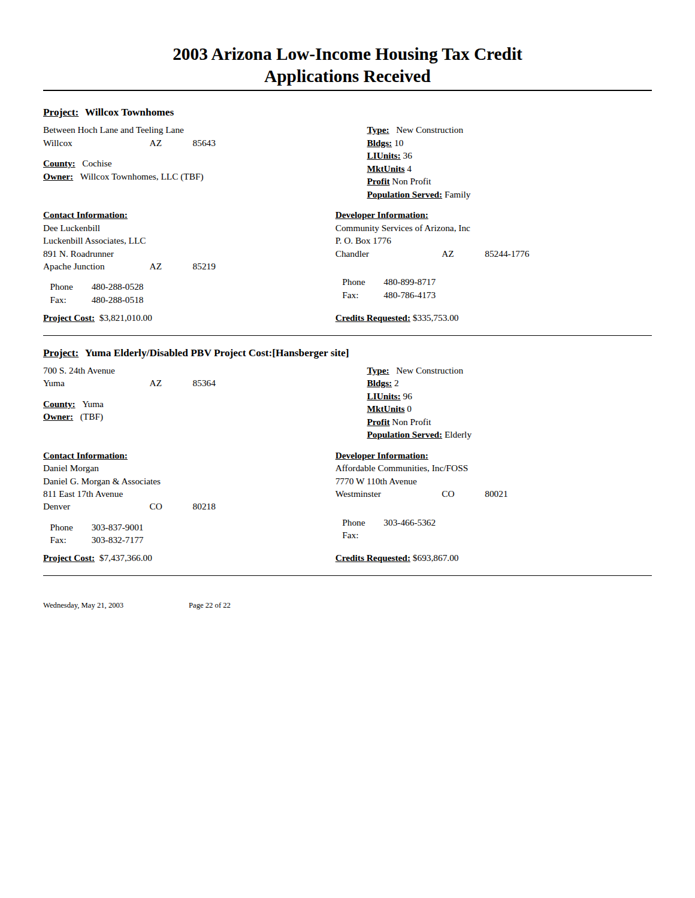2003 Arizona Low-Income Housing Tax Credit
Applications Received
Project: Willcox Townhomes
| Between Hoch Lane and Teeling Lane Willcox AZ 85643 County: Cochise Owner: Willcox Townhomes, LLC (TBF) | Type: New Construction Bldgs: 10 LIUnits: 36 MktUnits 4 Profit Non Profit Population Served: Family |
| Contact Information: Dee Luckenbill Luckenbill Associates, LLC 891 N. Roadrunner Apache Junction AZ 85219 Phone 480-288-0528 Fax: 480-288-0518 | Developer Information: Community Services of Arizona, Inc P. O. Box 1776 Chandler AZ 85244-1776 Phone 480-899-8717 Fax: 480-786-4173 |
| Project Cost: $3,821,010.00 | Credits Requested: $335,753.00 |
Project: Yuma Elderly/Disabled PBV Project Cost:[Hansberger site]
| 700 S. 24th Avenue Yuma AZ 85364 County: Yuma Owner: (TBF) | Type: New Construction Bldgs: 2 LIUnits: 96 MktUnits 0 Profit Non Profit Population Served: Elderly |
| Contact Information: Daniel Morgan Daniel G. Morgan & Associates 811 East 17th Avenue Denver CO 80218 Phone 303-837-9001 Fax: 303-832-7177 | Developer Information: Affordable Communities, Inc/FOSS 7770 W 110th Avenue Westminster CO 80021 Phone 303-466-5362 Fax: |
| Project Cost: $7,437,366.00 | Credits Requested: $693,867.00 |
Wednesday, May 21, 2003 Page 22 of 22